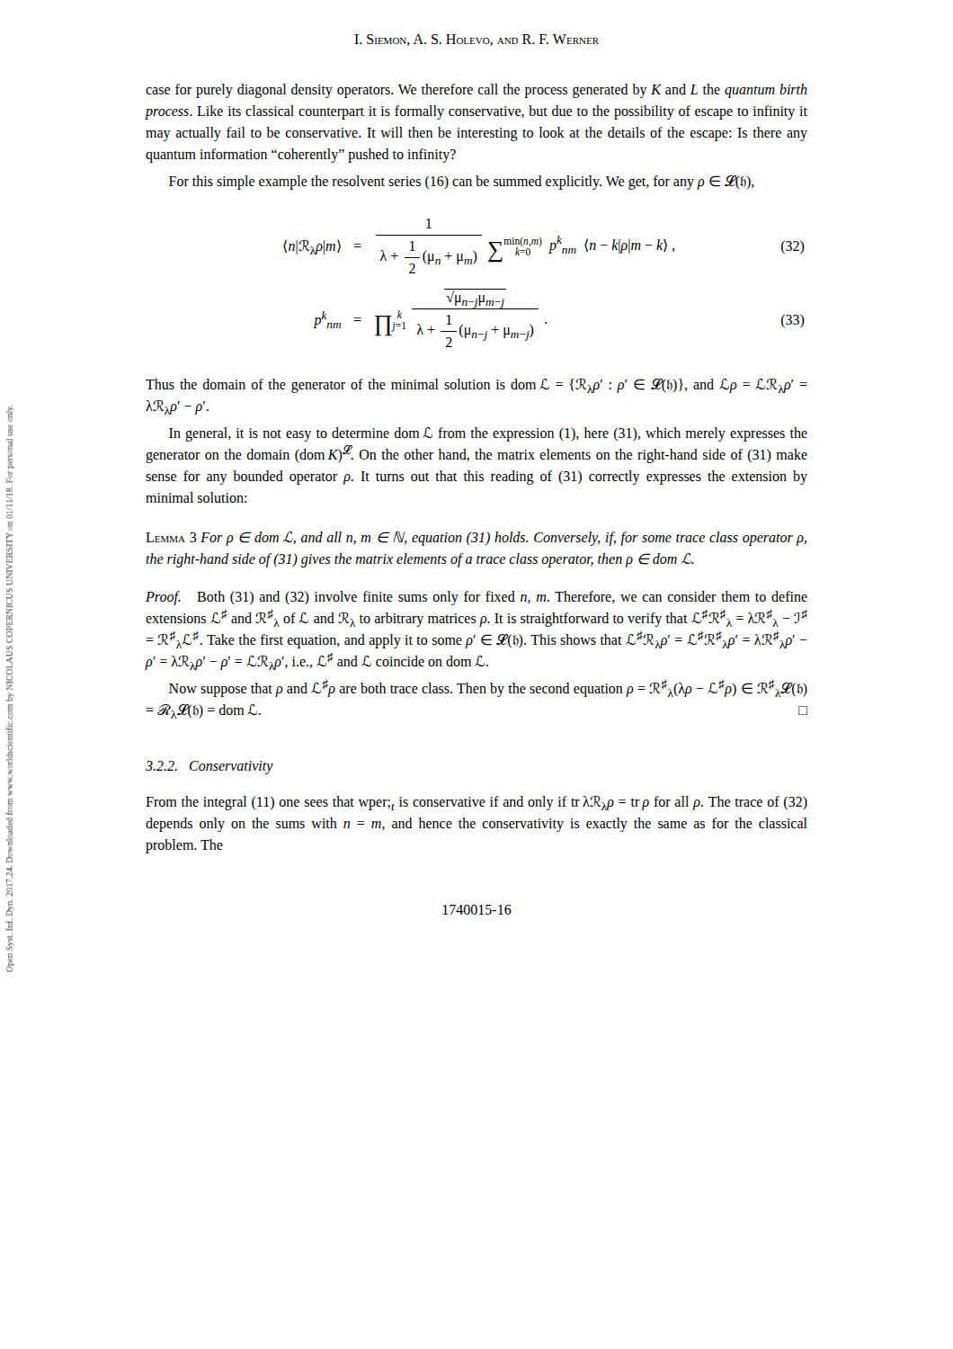Open Syst. Inf. Dyn. 2017.24. Downloaded from www.worldscientific.com by NICOLAUS COPERNICUS UNIVERSITY on 01/11/18. For personal use only.
I. Siemon, A. S. Holevo, and R. F. Werner
case for purely diagonal density operators. We therefore call the process generated by K and L the quantum birth process. Like its classical counterpart it is formally conservative, but due to the possibility of escape to infinity it may actually fail to be conservative. It will then be interesting to look at the details of the escape: Is there any quantum information “coherently” pushed to infinity?
For this simple example the resolvent series (16) can be summed explicitly. We get, for any ρ ∈ 𝓛(𝔥),
| ⟨ n /ℛ λ ρ / m ⟩ | = | 1 λ + 1 2 (μ n + μ m ) ∑ min( n , m ) k =0 p k nm ⟨ n − k / ρ / m − k ⟩ , | (32) |
| p k nm | = | ∏ k j =1 √ μ n − j μ m − j λ + 1 2 (μ n − j + μ m − j ) . | (33) |
Thus the domain of the generator of the minimal solution is dom ℒ = {ℛλρ′ : ρ′ ∈ 𝓛(𝔥)}, and ℒρ = ℒℛλρ′ = λℛλρ′ − ρ′.
In general, it is not easy to determine dom ℒ from the expression (1), here (31), which merely expresses the generator on the domain (dom K)𝓛. On the other hand, the matrix elements on the right-hand side of (31) make sense for any bounded operator ρ. It turns out that this reading of (31) correctly expresses the extension by minimal solution:
Lemma 3 For ρ ∈ dom ℒ, and all n, m ∈ ℕ, equation (31) holds. Conversely, if, for some trace class operator ρ, the right-hand side of (31) gives the matrix elements of a trace class operator, then ρ ∈ dom ℒ.
Proof. Both (31) and (32) involve finite sums only for fixed n, m. Therefore, we can consider them to define extensions ℒ♯ and ℛ♯λ of ℒ and ℛλ to arbitrary matrices ρ. It is straightforward to verify that ℒ♯ℛ♯λ = λℛ♯λ − ℐ♯ = ℛ♯λℒ♯. Take the first equation, and apply it to some ρ′ ∈ 𝓛(𝔥). This shows that ℒ♯ℛλρ′ = ℒ♯ℛ♯λρ′ = λℛ♯λρ′ − ρ′ = λℛλρ′ − ρ′ = ℒℛλρ′, i.e., ℒ♯ and ℒ coincide on dom ℒ.
Now suppose that ρ and ℒ♯ρ are both trace class. Then by the second equation ρ = ℛ♯λ(λρ − ℒ♯ρ) ∈ ℛ♯λ𝓛(𝔥) = ℛλ𝓛(𝔥) = dom ℒ.□
3.2.2. Conservativity
From the integral (11) one sees that wper;t is conservative if and only if tr λℛλρ = tr ρ for all ρ. The trace of (32) depends only on the sums with n = m, and hence the conservativity is exactly the same as for the classical problem. The
1740015-16